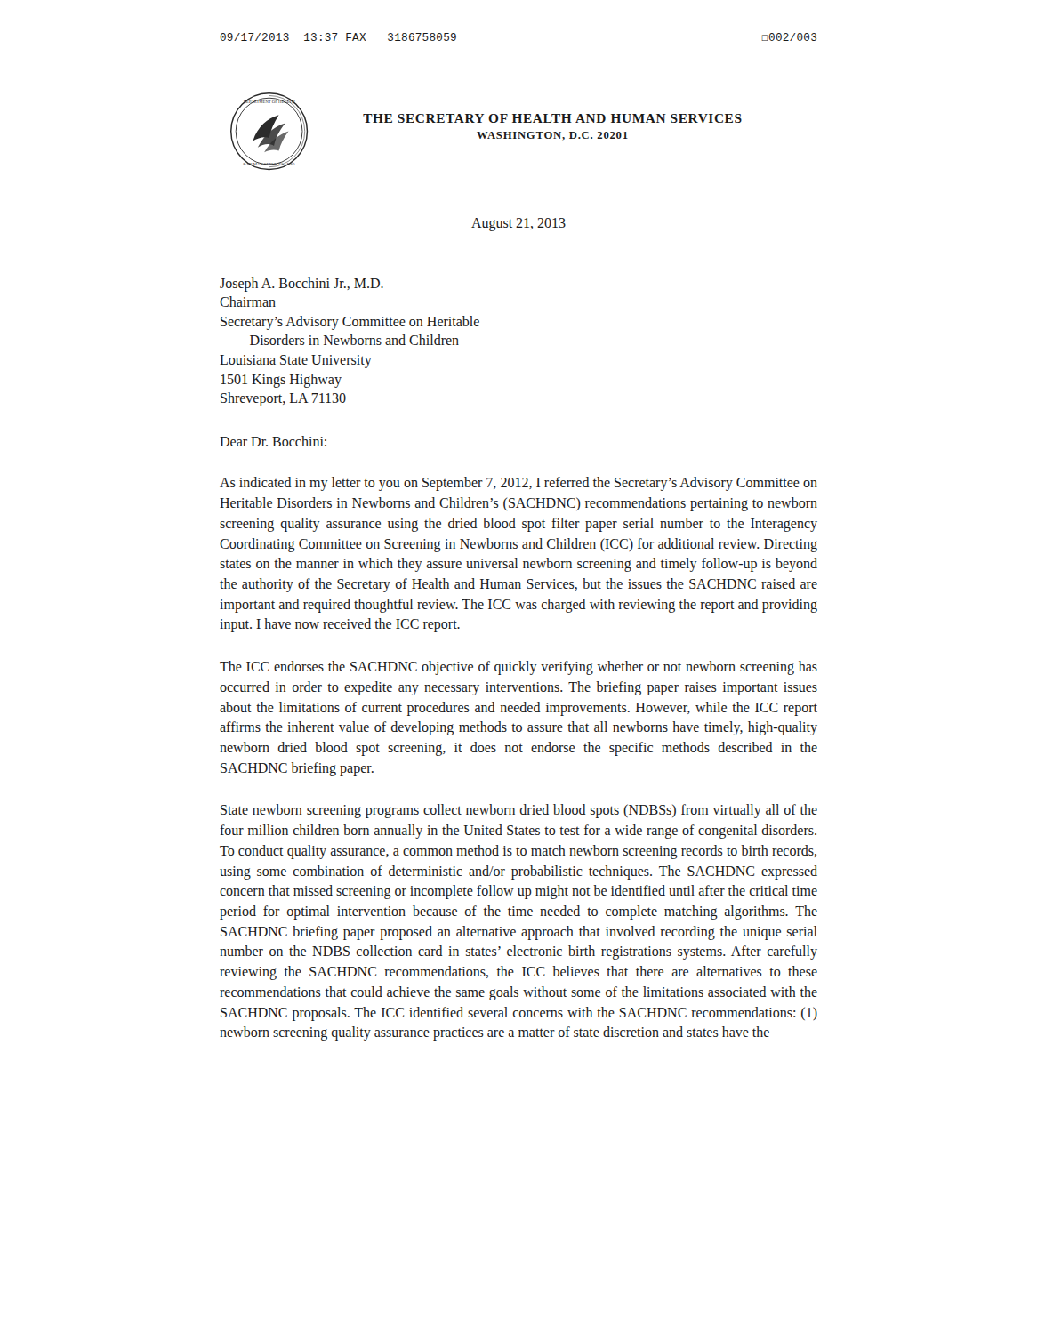09/17/2013 13:37 FAX 3186758059 ☐002/003
DEPARTMENT OF HEALTH & HUMAN SERVICES · USA
THE SECRETARY OF HEALTH AND HUMAN SERVICES
WASHINGTON, D.C. 20201
August 21, 2013
Joseph A. Bocchini Jr., M.D.
Chairman
Secretary’s Advisory Committee on Heritable
Disorders in Newborns and Children Louisiana State University
1501 Kings Highway
Shreveport, LA 71130
Dear Dr. Bocchini:
As indicated in my letter to you on September 7, 2012, I referred the Secretary’s Advisory Committee on Heritable Disorders in Newborns and Children’s (SACHDNC) recommendations pertaining to newborn screening quality assurance using the dried blood spot filter paper serial number to the Interagency Coordinating Committee on Screening in Newborns and Children (ICC) for additional review. Directing states on the manner in which they assure universal newborn screening and timely follow-up is beyond the authority of the Secretary of Health and Human Services, but the issues the SACHDNC raised are important and required thoughtful review. The ICC was charged with reviewing the report and providing input. I have now received the ICC report.
The ICC endorses the SACHDNC objective of quickly verifying whether or not newborn screening has occurred in order to expedite any necessary interventions. The briefing paper raises important issues about the limitations of current procedures and needed improvements. However, while the ICC report affirms the inherent value of developing methods to assure that all newborns have timely, high-quality newborn dried blood spot screening, it does not endorse the specific methods described in the SACHDNC briefing paper.
State newborn screening programs collect newborn dried blood spots (NDBSs) from virtually all of the four million children born annually in the United States to test for a wide range of congenital disorders. To conduct quality assurance, a common method is to match newborn screening records to birth records, using some combination of deterministic and/or probabilistic techniques. The SACHDNC expressed concern that missed screening or incomplete follow up might not be identified until after the critical time period for optimal intervention because of the time needed to complete matching algorithms. The SACHDNC briefing paper proposed an alternative approach that involved recording the unique serial number on the NDBS collection card in states’ electronic birth registrations systems. After carefully reviewing the SACHDNC recommendations, the ICC believes that there are alternatives to these recommendations that could achieve the same goals without some of the limitations associated with the SACHDNC proposals. The ICC identified several concerns with the SACHDNC recommendations: (1) newborn screening quality assurance practices are a matter of state discretion and states have the